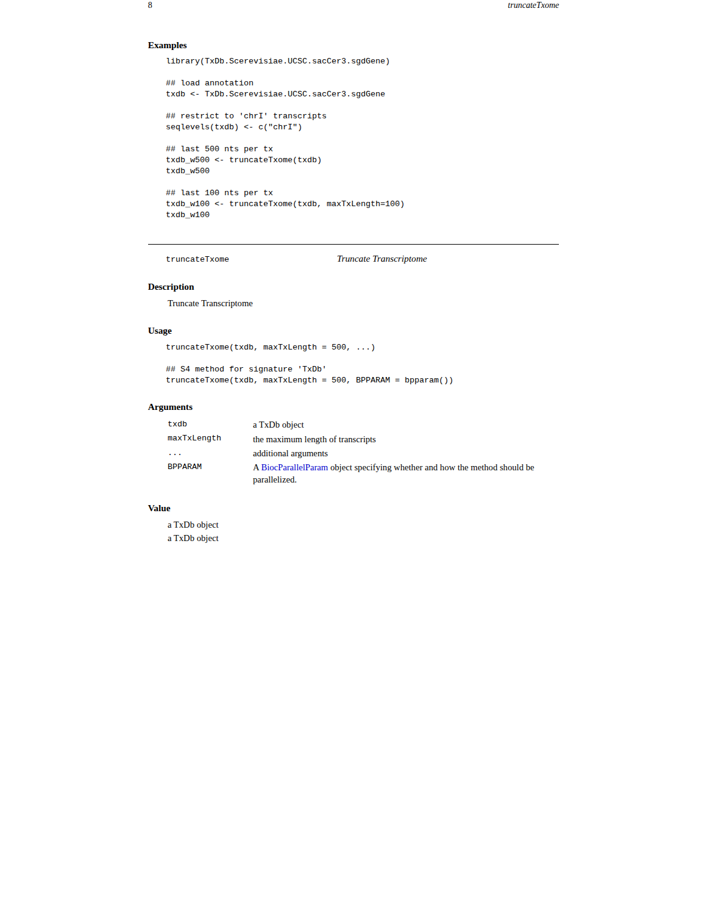8 truncateTxome
Examples
library(TxDb.Scerevisiae.UCSC.sacCer3.sgdGene)

## load annotation
txdb <- TxDb.Scerevisiae.UCSC.sacCer3.sgdGene

## restrict to 'chrI' transcripts
seqlevels(txdb) <- c("chrI")

## last 500 nts per tx
txdb_w500 <- truncateTxome(txdb)
txdb_w500

## last 100 nts per tx
txdb_w100 <- truncateTxome(txdb, maxTxLength=100)
txdb_w100
truncateTxome Truncate Transcriptome
Description
Truncate Transcriptome
Usage
truncateTxome(txdb, maxTxLength = 500, ...)

## S4 method for signature 'TxDb'
truncateTxome(txdb, maxTxLength = 500, BPPARAM = bpparam())
Arguments
| txdb | a TxDb object |
| maxTxLength | the maximum length of transcripts |
| ... | additional arguments |
| BPPARAM | A BiocParallelParam object specifying whether and how the method should be parallelized. |
Value
a TxDb object
a TxDb object